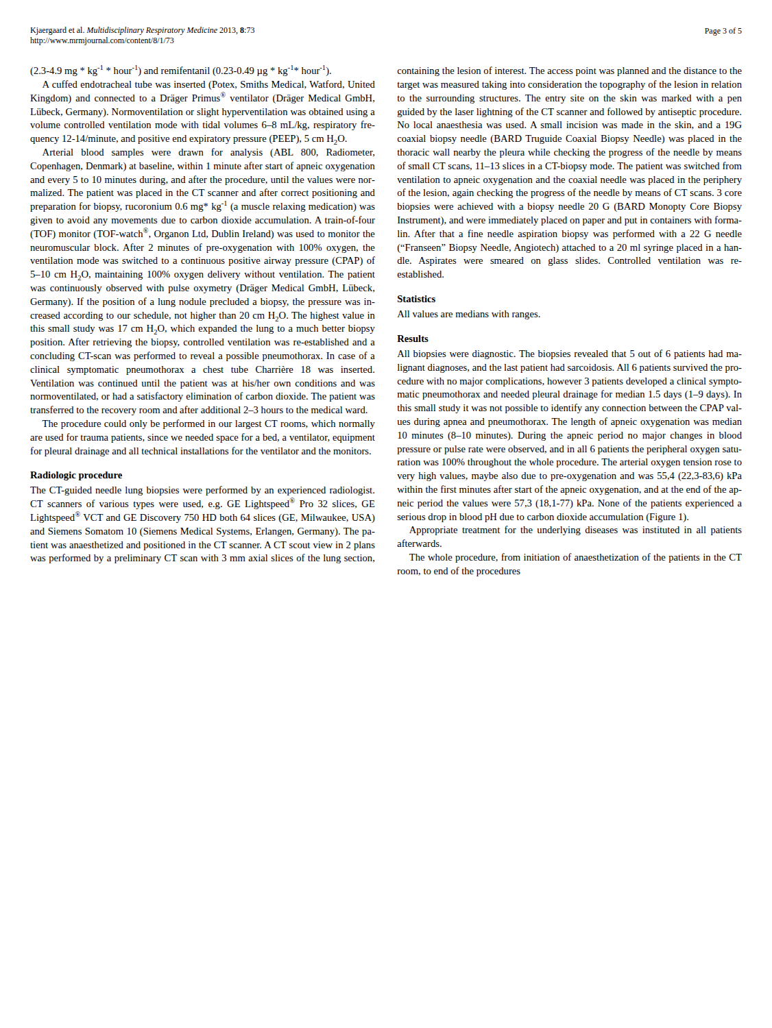Kjaergaard et al. Multidisciplinary Respiratory Medicine 2013, 8:73 http://www.mrmjournal.com/content/8/1/73
Page 3 of 5
(2.3-4.9 mg * kg-1 * hour-1) and remifentanil (0.23-0.49 µg * kg-1* hour-1).
A cuffed endotracheal tube was inserted (Potex, Smiths Medical, Watford, United Kingdom) and connected to a Dräger Primus® ventilator (Dräger Medical GmbH, Lübeck, Germany). Normoventilation or slight hyperventilation was obtained using a volume controlled ventilation mode with tidal volumes 6–8 mL/kg, respiratory frequency 12-14/minute, and positive end expiratory pressure (PEEP), 5 cm H2O.
Arterial blood samples were drawn for analysis (ABL 800, Radiometer, Copenhagen, Denmark) at baseline, within 1 minute after start of apneic oxygenation and every 5 to 10 minutes during, and after the procedure, until the values were normalized. The patient was placed in the CT scanner and after correct positioning and preparation for biopsy, rucoronium 0.6 mg* kg-1 (a muscle relaxing medication) was given to avoid any movements due to carbon dioxide accumulation. A train-of-four (TOF) monitor (TOF-watch®, Organon Ltd, Dublin Ireland) was used to monitor the neuromuscular block. After 2 minutes of pre-oxygenation with 100% oxygen, the ventilation mode was switched to a continuous positive airway pressure (CPAP) of 5–10 cm H2O, maintaining 100% oxygen delivery without ventilation. The patient was continuously observed with pulse oxymetry (Dräger Medical GmbH, Lübeck, Germany). If the position of a lung nodule precluded a biopsy, the pressure was increased according to our schedule, not higher than 20 cm H2O. The highest value in this small study was 17 cm H2O, which expanded the lung to a much better biopsy position. After retrieving the biopsy, controlled ventilation was re-established and a concluding CT-scan was performed to reveal a possible pneumothorax. In case of a clinical symptomatic pneumothorax a chest tube Charrière 18 was inserted. Ventilation was continued until the patient was at his/her own conditions and was normoventilated, or had a satisfactory elimination of carbon dioxide. The patient was transferred to the recovery room and after additional 2–3 hours to the medical ward.
The procedure could only be performed in our largest CT rooms, which normally are used for trauma patients, since we needed space for a bed, a ventilator, equipment for pleural drainage and all technical installations for the ventilator and the monitors.
Radiologic procedure
The CT-guided needle lung biopsies were performed by an experienced radiologist. CT scanners of various types were used, e.g. GE Lightspeed® Pro 32 slices, GE Lightspeed® VCT and GE Discovery 750 HD both 64 slices (GE, Milwaukee, USA) and Siemens Somatom 10 (Siemens Medical Systems, Erlangen, Germany). The patient was anaesthetized and positioned in the CT scanner. A CT scout view in 2 plans was performed by a preliminary CT scan with 3 mm axial slices of the lung section, containing the lesion of interest. The access point was planned and the distance to the target was measured taking into consideration the topography of the lesion in relation to the surrounding structures. The entry site on the skin was marked with a pen guided by the laser lightning of the CT scanner and followed by antiseptic procedure. No local anaesthesia was used. A small incision was made in the skin, and a 19G coaxial biopsy needle (BARD Truguide Coaxial Biopsy Needle) was placed in the thoracic wall nearby the pleura while checking the progress of the needle by means of small CT scans, 11–13 slices in a CT-biopsy mode. The patient was switched from ventilation to apneic oxygenation and the coaxial needle was placed in the periphery of the lesion, again checking the progress of the needle by means of CT scans. 3 core biopsies were achieved with a biopsy needle 20 G (BARD Monopty Core Biopsy Instrument), and were immediately placed on paper and put in containers with formalin. After that a fine needle aspiration biopsy was performed with a 22 G needle (“Franseen” Biopsy Needle, Angiotech) attached to a 20 ml syringe placed in a handle. Aspirates were smeared on glass slides. Controlled ventilation was re-established.
Statistics
All values are medians with ranges.
Results
All biopsies were diagnostic. The biopsies revealed that 5 out of 6 patients had malignant diagnoses, and the last patient had sarcoidosis. All 6 patients survived the procedure with no major complications, however 3 patients developed a clinical symptomatic pneumothorax and needed pleural drainage for median 1.5 days (1–9 days). In this small study it was not possible to identify any connection between the CPAP values during apnea and pneumothorax. The length of apneic oxygenation was median 10 minutes (8–10 minutes). During the apneic period no major changes in blood pressure or pulse rate were observed, and in all 6 patients the peripheral oxygen saturation was 100% throughout the whole procedure. The arterial oxygen tension rose to very high values, maybe also due to pre-oxygenation and was 55,4 (22,3-83,6) kPa within the first minutes after start of the apneic oxygenation, and at the end of the apneic period the values were 57,3 (18,1-77) kPa. None of the patients experienced a serious drop in blood pH due to carbon dioxide accumulation (Figure 1).
Appropriate treatment for the underlying diseases was instituted in all patients afterwards.
The whole procedure, from initiation of anaesthetization of the patients in the CT room, to end of the procedures